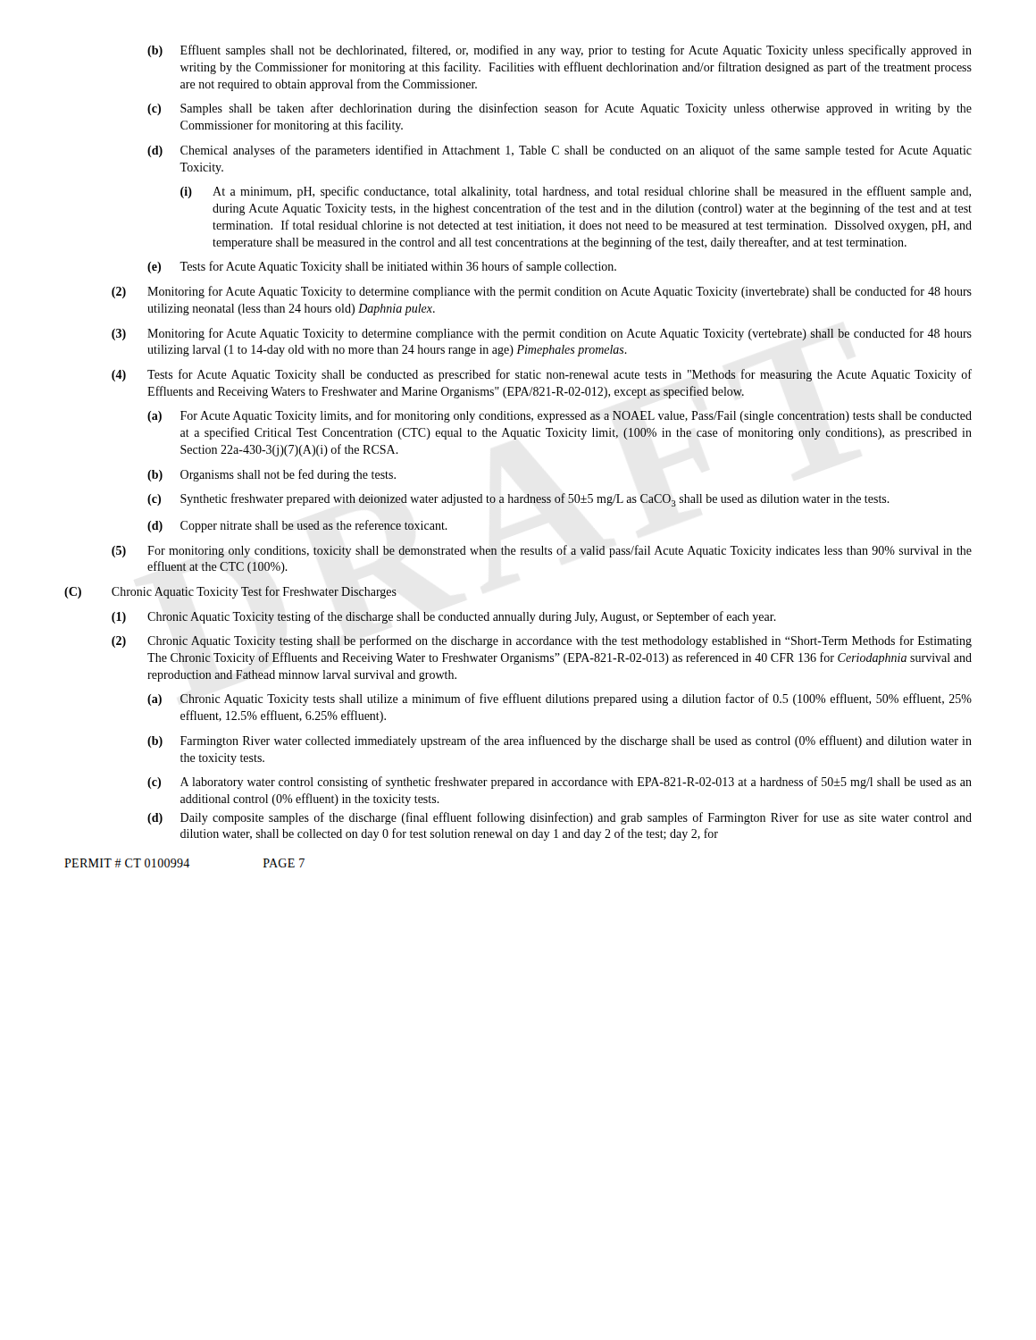DRAFT
(b)
Effluent samples shall not be dechlorinated, filtered, or, modified in any way, prior to testing for Acute Aquatic Toxicity unless specifically approved in writing by the Commissioner for monitoring at this facility. Facilities with effluent dechlorination and/or filtration designed as part of the treatment process are not required to obtain approval from the Commissioner.
(c)
Samples shall be taken after dechlorination during the disinfection season for Acute Aquatic Toxicity unless otherwise approved in writing by the Commissioner for monitoring at this facility.
(d)
Chemical analyses of the parameters identified in Attachment 1, Table C shall be conducted on an aliquot of the same sample tested for Acute Aquatic Toxicity.
(i)
At a minimum, pH, specific conductance, total alkalinity, total hardness, and total residual chlorine shall be measured in the effluent sample and, during Acute Aquatic Toxicity tests, in the highest concentration of the test and in the dilution (control) water at the beginning of the test and at test termination. If total residual chlorine is not detected at test initiation, it does not need to be measured at test termination. Dissolved oxygen, pH, and temperature shall be measured in the control and all test concentrations at the beginning of the test, daily thereafter, and at test termination.
(e)
Tests for Acute Aquatic Toxicity shall be initiated within 36 hours of sample collection.
(2)
Monitoring for Acute Aquatic Toxicity to determine compliance with the permit condition on Acute Aquatic Toxicity (invertebrate) shall be conducted for 48 hours utilizing neonatal (less than 24 hours old) Daphnia pulex.
(3)
Monitoring for Acute Aquatic Toxicity to determine compliance with the permit condition on Acute Aquatic Toxicity (vertebrate) shall be conducted for 48 hours utilizing larval (1 to 14-day old with no more than 24 hours range in age) Pimephales promelas.
(4)
Tests for Acute Aquatic Toxicity shall be conducted as prescribed for static non-renewal acute tests in "Methods for measuring the Acute Aquatic Toxicity of Effluents and Receiving Waters to Freshwater and Marine Organisms" (EPA/821-R-02-012), except as specified below.
(a)
For Acute Aquatic Toxicity limits, and for monitoring only conditions, expressed as a NOAEL value, Pass/Fail (single concentration) tests shall be conducted at a specified Critical Test Concentration (CTC) equal to the Aquatic Toxicity limit, (100% in the case of monitoring only conditions), as prescribed in Section 22a-430-3(j)(7)(A)(i) of the RCSA.
(b)
Organisms shall not be fed during the tests.
(c)
Synthetic freshwater prepared with deionized water adjusted to a hardness of 50±5 mg/L as CaCO3 shall be used as dilution water in the tests.
(d)
Copper nitrate shall be used as the reference toxicant.
(5)
For monitoring only conditions, toxicity shall be demonstrated when the results of a valid pass/fail Acute Aquatic Toxicity indicates less than 90% survival in the effluent at the CTC (100%).
(C)
Chronic Aquatic Toxicity Test for Freshwater Discharges
(1)
Chronic Aquatic Toxicity testing of the discharge shall be conducted annually during July, August, or September of each year.
(2)
Chronic Aquatic Toxicity testing shall be performed on the discharge in accordance with the test methodology established in “Short-Term Methods for Estimating The Chronic Toxicity of Effluents and Receiving Water to Freshwater Organisms” (EPA-821-R-02-013) as referenced in 40 CFR 136 for Ceriodaphnia survival and reproduction and Fathead minnow larval survival and growth.
(a)
Chronic Aquatic Toxicity tests shall utilize a minimum of five effluent dilutions prepared using a dilution factor of 0.5 (100% effluent, 50% effluent, 25% effluent, 12.5% effluent, 6.25% effluent).
(b)
Farmington River water collected immediately upstream of the area influenced by the discharge shall be used as control (0% effluent) and dilution water in the toxicity tests.
(c)
A laboratory water control consisting of synthetic freshwater prepared in accordance with EPA-821-R-02-013 at a hardness of 50±5 mg/l shall be used as an additional control (0% effluent) in the toxicity tests.
(d)
Daily composite samples of the discharge (final effluent following disinfection) and grab samples of Farmington River for use as site water control and dilution water, shall be collected on day 0 for test solution renewal on day 1 and day 2 of the test; day 2, for
PERMIT # CT 0100994PAGE 7